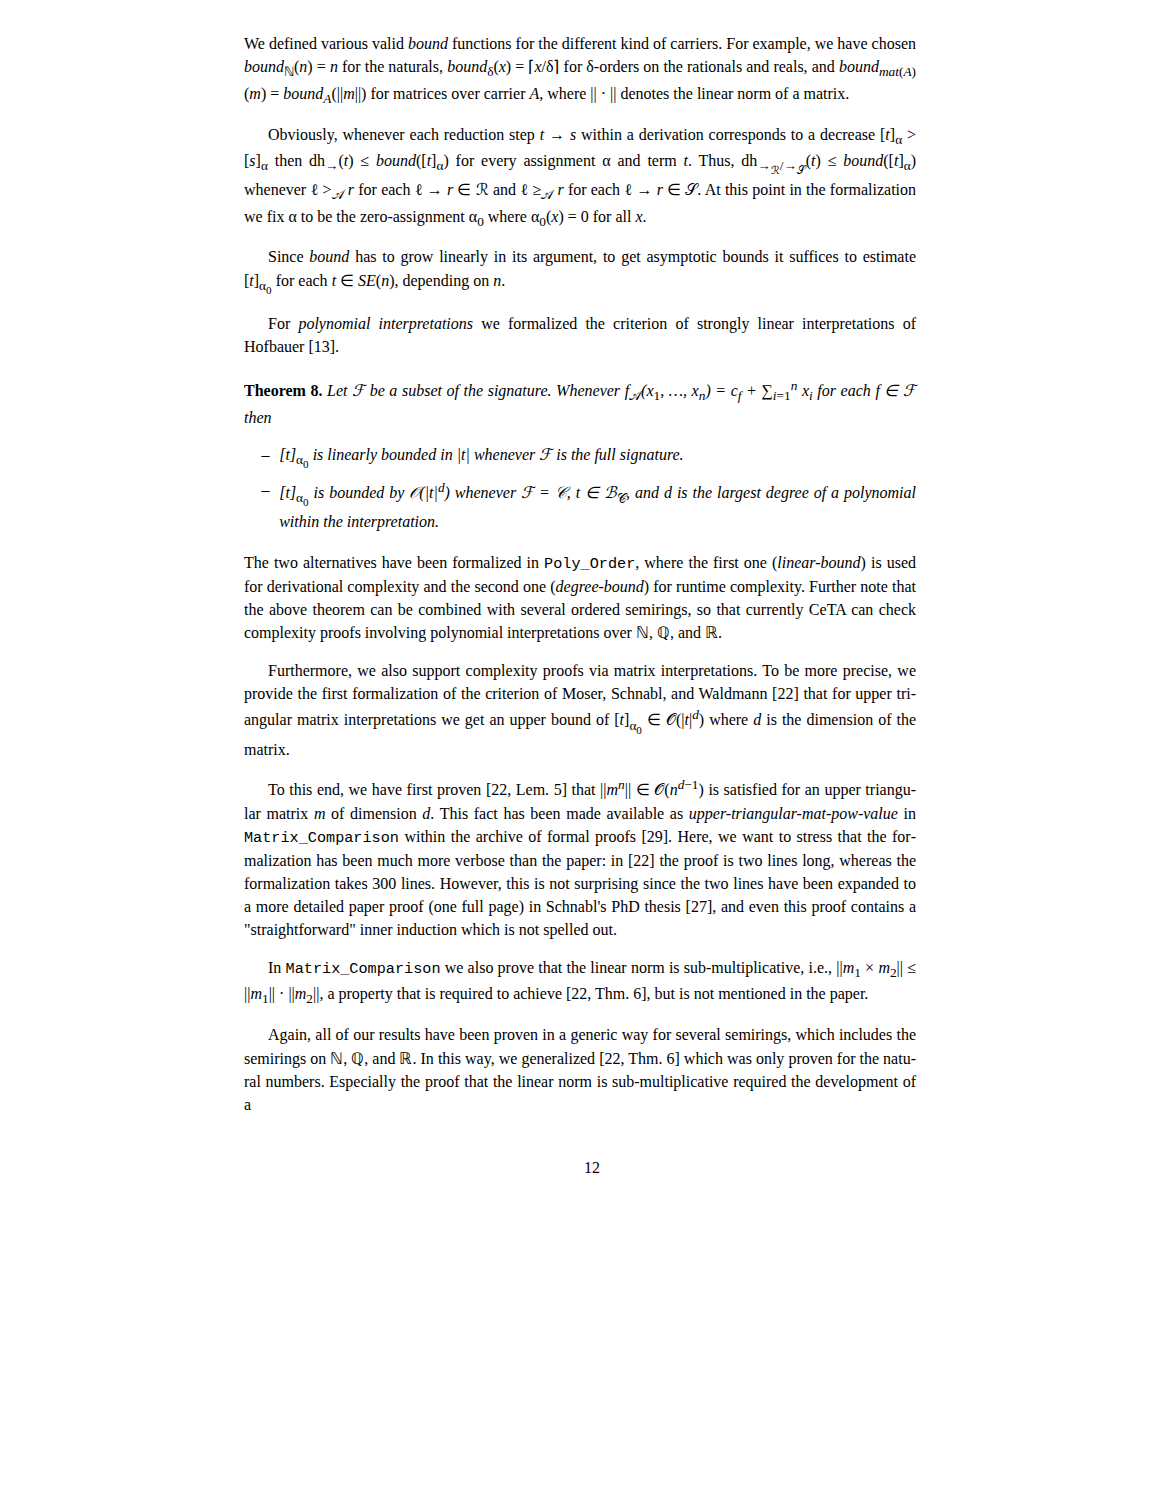We defined various valid bound functions for the different kind of carriers. For example, we have chosen boundℕ(n) = n for the naturals, boundδ(x) = ⌈x/δ⌉ for δ-orders on the rationals and reals, and boundmat(A)(m) = boundA(||m||) for matrices over carrier A, where || · || denotes the linear norm of a matrix.
Obviously, whenever each reduction step t → s within a derivation corresponds to a decrease [t]α > [s]α then dh→(t) ≤ bound([t]α) for every assignment α and term t. Thus, dh→ℛ/→𝒮(t) ≤ bound([t]α) whenever ℓ >𝒜 r for each ℓ → r ∈ ℛ and ℓ ≥𝒜 r for each ℓ → r ∈ 𝒮. At this point in the formalization we fix α to be the zero-assignment α0 where α0(x) = 0 for all x.
Since bound has to grow linearly in its argument, to get asymptotic bounds it suffices to estimate [t]α0 for each t ∈ SE(n), depending on n.
For polynomial interpretations we formalized the criterion of strongly linear interpretations of Hofbauer [13].
Theorem 8. Let ℱ be a subset of the signature. Whenever f𝒜(x1, …, xn) = cf + ∑i=1n xi for each f ∈ ℱ then
[t]α0 is linearly bounded in |t| whenever ℱ is the full signature.
[t]α0 is bounded by 𝒪(|t|d) whenever ℱ = 𝒞, t ∈ ℬ𝒞, and d is the largest degree of a polynomial within the interpretation.
The two alternatives have been formalized in Poly_Order, where the first one (linear-bound) is used for derivational complexity and the second one (degree-bound) for runtime complexity. Further note that the above theorem can be combined with several ordered semirings, so that currently CeTA can check complexity proofs involving polynomial interpretations over ℕ, ℚ, and ℝ.
Furthermore, we also support complexity proofs via matrix interpretations. To be more precise, we provide the first formalization of the criterion of Moser, Schnabl, and Waldmann [22] that for upper triangular matrix interpretations we get an upper bound of [t]α0 ∈ 𝒪(|t|d) where d is the dimension of the matrix.
To this end, we have first proven [22, Lem. 5] that ||mn|| ∈ 𝒪(nd−1) is satisfied for an upper triangular matrix m of dimension d. This fact has been made available as upper-triangular-mat-pow-value in Matrix_Comparison within the archive of formal proofs [29]. Here, we want to stress that the formalization has been much more verbose than the paper: in [22] the proof is two lines long, whereas the formalization takes 300 lines. However, this is not surprising since the two lines have been expanded to a more detailed paper proof (one full page) in Schnabl's PhD thesis [27], and even this proof contains a "straightforward" inner induction which is not spelled out.
In Matrix_Comparison we also prove that the linear norm is sub-multiplicative, i.e., ||m1 × m2|| ≤ ||m1|| · ||m2||, a property that is required to achieve [22, Thm. 6], but is not mentioned in the paper.
Again, all of our results have been proven in a generic way for several semirings, which includes the semirings on ℕ, ℚ, and ℝ. In this way, we generalized [22, Thm. 6] which was only proven for the natural numbers. Especially the proof that the linear norm is sub-multiplicative required the development of a
12